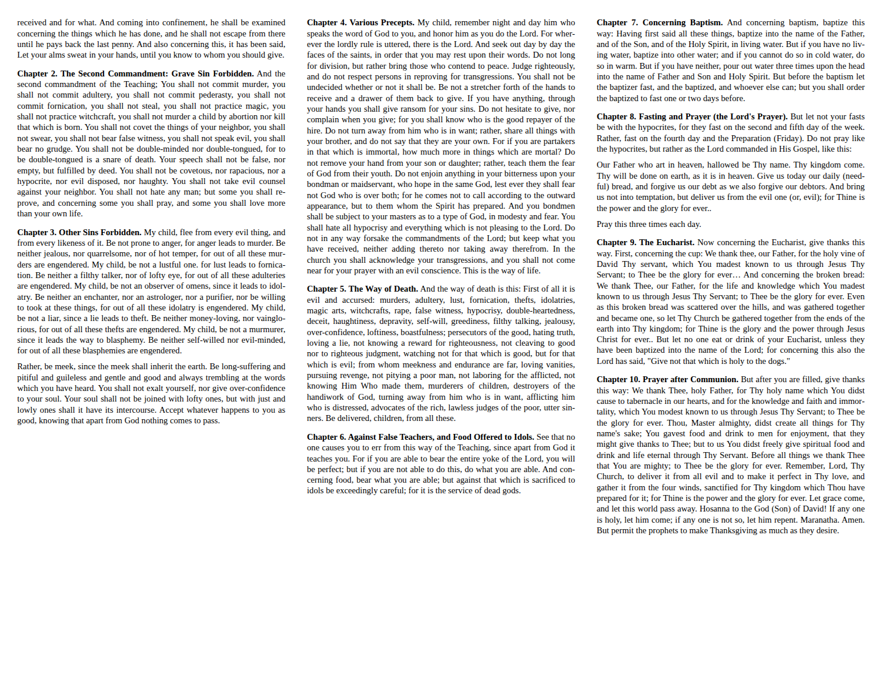received and for what. And coming into confinement, he shall be examined concerning the things which he has done, and he shall not escape from there until he pays back the last penny. And also concerning this, it has been said, Let your alms sweat in your hands, until you know to whom you should give.
Chapter 2. The Second Commandment: Grave Sin Forbidden.
And the second commandment of the Teaching; You shall not commit murder, you shall not commit adultery, you shall not commit pederasty, you shall not commit fornication, you shall not steal, you shall not practice magic, you shall not practice witchcraft, you shall not murder a child by abortion nor kill that which is born. You shall not covet the things of your neighbor, you shall not swear, you shall not bear false witness, you shall not speak evil, you shall bear no grudge. You shall not be double-minded nor double-tongued, for to be double-tongued is a snare of death. Your speech shall not be false, nor empty, but fulfilled by deed. You shall not be covetous, nor rapacious, nor a hypocrite, nor evil disposed, nor haughty. You shall not take evil counsel against your neighbor. You shall not hate any man; but some you shall reprove, and concerning some you shall pray, and some you shall love more than your own life.
Chapter 3. Other Sins Forbidden.
My child, flee from every evil thing, and from every likeness of it. Be not prone to anger, for anger leads to murder. Be neither jealous, nor quarrelsome, nor of hot temper, for out of all these murders are engendered. My child, be not a lustful one. for lust leads to fornication. Be neither a filthy talker, nor of lofty eye, for out of all these adulteries are engendered. My child, be not an observer of omens, since it leads to idolatry. Be neither an enchanter, nor an astrologer, nor a purifier, nor be willing to took at these things, for out of all these idolatry is engendered. My child, be not a liar, since a lie leads to theft. Be neither money-loving, nor vainglorious, for out of all these thefts are engendered. My child, be not a murmurer, since it leads the way to blasphemy. Be neither self-willed nor evil-minded, for out of all these blasphemies are engendered.
Rather, be meek, since the meek shall inherit the earth. Be long-suffering and pitiful and guileless and gentle and good and always trembling at the words which you have heard. You shall not exalt yourself, nor give over-confidence to your soul. Your soul shall not be joined with lofty ones, but with just and lowly ones shall it have its intercourse. Accept whatever happens to you as good, knowing that apart from God nothing comes to pass.
Chapter 4. Various Precepts.
My child, remember night and day him who speaks the word of God to you, and honor him as you do the Lord. For wherever the lordly rule is uttered, there is the Lord. And seek out day by day the faces of the saints, in order that you may rest upon their words. Do not long for division, but rather bring those who contend to peace. Judge righteously, and do not respect persons in reproving for transgressions. You shall not be undecided whether or not it shall be. Be not a stretcher forth of the hands to receive and a drawer of them back to give. If you have anything, through your hands you shall give ransom for your sins. Do not hesitate to give, nor complain when you give; for you shall know who is the good repayer of the hire. Do not turn away from him who is in want; rather, share all things with your brother, and do not say that they are your own. For if you are partakers in that which is immortal, how much more in things which are mortal? Do not remove your hand from your son or daughter; rather, teach them the fear of God from their youth. Do not enjoin anything in your bitterness upon your bondman or maidservant, who hope in the same God, lest ever they shall fear not God who is over both; for he comes not to call according to the outward appearance, but to them whom the Spirit has prepared. And you bondmen shall be subject to your masters as to a type of God, in modesty and fear. You shall hate all hypocrisy and everything which is not pleasing to the Lord. Do not in any way forsake the commandments of the Lord; but keep what you have received, neither adding thereto nor taking away therefrom. In the church you shall acknowledge your transgressions, and you shall not come near for your prayer with an evil conscience. This is the way of life.
Chapter 5. The Way of Death.
And the way of death is this: First of all it is evil and accursed: murders, adultery, lust, fornication, thefts, idolatries, magic arts, witchcrafts, rape, false witness, hypocrisy, double-heartedness, deceit, haughtiness, depravity, self-will, greediness, filthy talking, jealousy, over-confidence, loftiness, boastfulness; persecutors of the good, hating truth, loving a lie, not knowing a reward for righteousness, not cleaving to good nor to righteous judgment, watching not for that which is good, but for that which is evil; from whom meekness and endurance are far, loving vanities, pursuing revenge, not pitying a poor man, not laboring for the afflicted, not knowing Him Who made them, murderers of children, destroyers of the handiwork of God, turning away from him who is in want, afflicting him who is distressed, advocates of the rich, lawless judges of the poor, utter sinners. Be delivered, children, from all these.
Chapter 6. Against False Teachers, and Food Offered to Idols.
See that no one causes you to err from this way of the Teaching, since apart from God it teaches you. For if you are able to bear the entire yoke of the Lord, you will be perfect; but if you are not able to do this, do what you are able. And concerning food, bear what you are able; but against that which is sacrificed to idols be exceedingly careful; for it is the service of dead gods.
Chapter 7. Concerning Baptism.
And concerning baptism, baptize this way: Having first said all these things, baptize into the name of the Father, and of the Son, and of the Holy Spirit, in living water. But if you have no living water, baptize into other water; and if you cannot do so in cold water, do so in warm. But if you have neither, pour out water three times upon the head into the name of Father and Son and Holy Spirit. But before the baptism let the baptizer fast, and the baptized, and whoever else can; but you shall order the baptized to fast one or two days before.
Chapter 8. Fasting and Prayer (the Lord's Prayer).
But let not your fasts be with the hypocrites, for they fast on the second and fifth day of the week. Rather, fast on the fourth day and the Preparation (Friday). Do not pray like the hypocrites, but rather as the Lord commanded in His Gospel, like this:
Our Father who art in heaven, hallowed be Thy name. Thy kingdom come. Thy will be done on earth, as it is in heaven. Give us today our daily (needful) bread, and forgive us our debt as we also forgive our debtors. And bring us not into temptation, but deliver us from the evil one (or, evil); for Thine is the power and the glory for ever..
Pray this three times each day.
Chapter 9. The Eucharist.
Now concerning the Eucharist, give thanks this way. First, concerning the cup: We thank thee, our Father, for the holy vine of David Thy servant, which You madest known to us through Jesus Thy Servant; to Thee be the glory for ever… And concerning the broken bread: We thank Thee, our Father, for the life and knowledge which You madest known to us through Jesus Thy Servant; to Thee be the glory for ever. Even as this broken bread was scattered over the hills, and was gathered together and became one, so let Thy Church be gathered together from the ends of the earth into Thy kingdom; for Thine is the glory and the power through Jesus Christ for ever.. But let no one eat or drink of your Eucharist, unless they have been baptized into the name of the Lord; for concerning this also the Lord has said, "Give not that which is holy to the dogs."
Chapter 10. Prayer after Communion.
But after you are filled, give thanks this way: We thank Thee, holy Father, for Thy holy name which You didst cause to tabernacle in our hearts, and for the knowledge and faith and immortality, which You modest known to us through Jesus Thy Servant; to Thee be the glory for ever. Thou, Master almighty, didst create all things for Thy name's sake; You gavest food and drink to men for enjoyment, that they might give thanks to Thee; but to us You didst freely give spiritual food and drink and life eternal through Thy Servant. Before all things we thank Thee that You are mighty; to Thee be the glory for ever. Remember, Lord, Thy Church, to deliver it from all evil and to make it perfect in Thy love, and gather it from the four winds, sanctified for Thy kingdom which Thou have prepared for it; for Thine is the power and the glory for ever. Let grace come, and let this world pass away. Hosanna to the God (Son) of David! If any one is holy, let him come; if any one is not so, let him repent. Maranatha. Amen. But permit the prophets to make Thanksgiving as much as they desire.